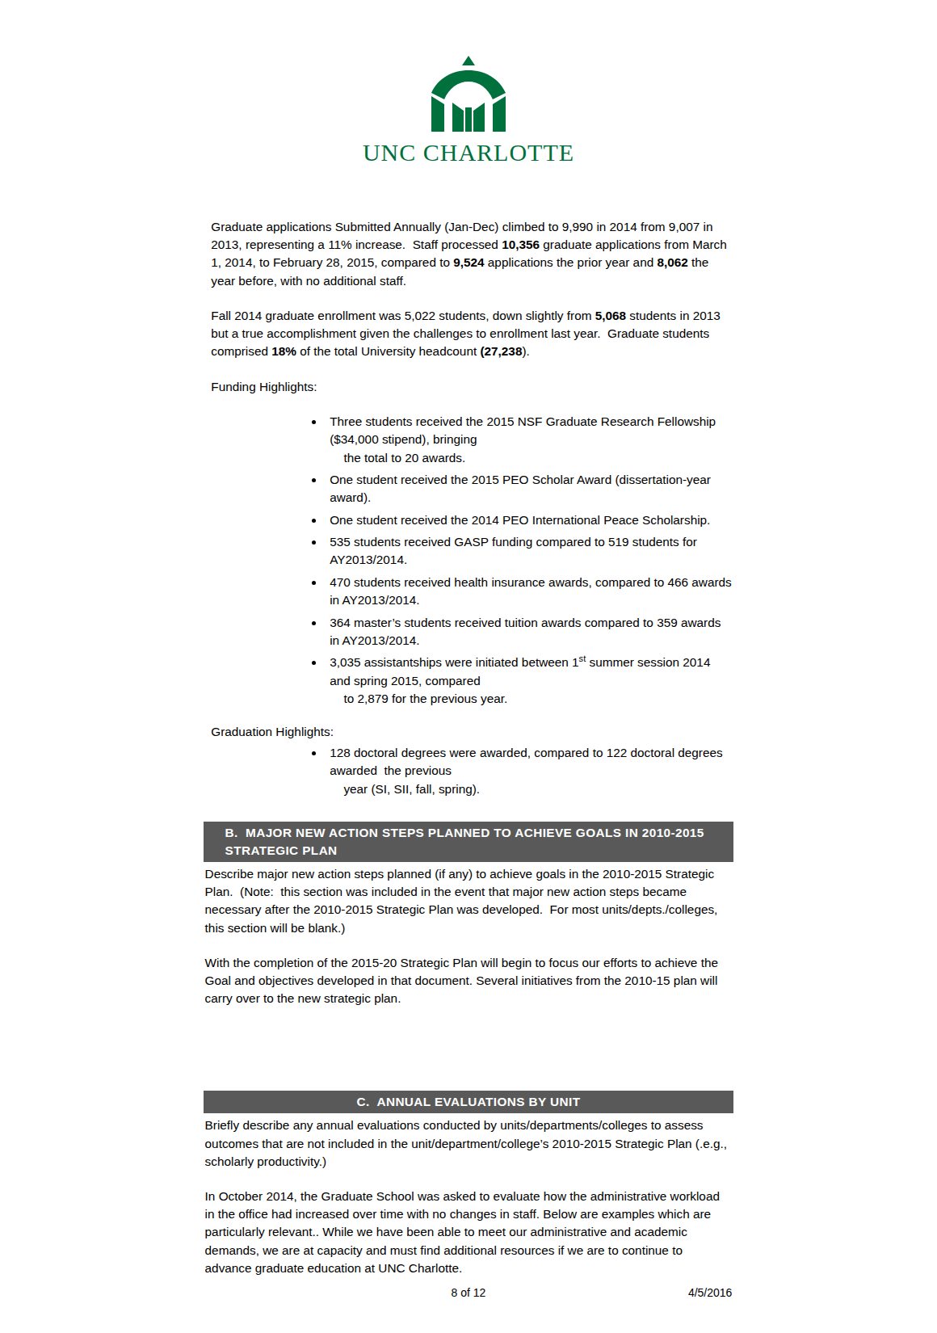UNC CHARLOTTE
Graduate applications Submitted Annually (Jan-Dec) climbed to 9,990 in 2014 from 9,007 in 2013, representing a 11% increase. Staff processed 10,356 graduate applications from March 1, 2014, to February 28, 2015, compared to 9,524 applications the prior year and 8,062 the year before, with no additional staff.
Fall 2014 graduate enrollment was 5,022 students, down slightly from 5,068 students in 2013 but a true accomplishment given the challenges to enrollment last year. Graduate students comprised 18% of the total University headcount (27,238).
Funding Highlights:
Three students received the 2015 NSF Graduate Research Fellowship ($34,000 stipend), bringing the total to 20 awards.
One student received the 2015 PEO Scholar Award (dissertation-year award).
One student received the 2014 PEO International Peace Scholarship.
535 students received GASP funding compared to 519 students for AY2013/2014.
470 students received health insurance awards, compared to 466 awards in AY2013/2014.
364 master’s students received tuition awards compared to 359 awards in AY2013/2014.
3,035 assistantships were initiated between 1st summer session 2014 and spring 2015, compared to 2,879 for the previous year.
Graduation Highlights:
128 doctoral degrees were awarded, compared to 122 doctoral degrees awarded the previous year (SI, SII, fall, spring).
B. MAJOR NEW ACTION STEPS PLANNED TO ACHIEVE GOALS IN 2010-2015 STRATEGIC PLAN
Describe major new action steps planned (if any) to achieve goals in the 2010-2015 Strategic Plan. (Note: this section was included in the event that major new action steps became necessary after the 2010-2015 Strategic Plan was developed. For most units/depts./colleges, this section will be blank.)
With the completion of the 2015-20 Strategic Plan will begin to focus our efforts to achieve the Goal and objectives developed in that document. Several initiatives from the 2010-15 plan will carry over to the new strategic plan.
C. ANNUAL EVALUATIONS BY UNIT
Briefly describe any annual evaluations conducted by units/departments/colleges to assess outcomes that are not included in the unit/department/college’s 2010-2015 Strategic Plan (.e.g., scholarly productivity.)
In October 2014, the Graduate School was asked to evaluate how the administrative workload in the office had increased over time with no changes in staff. Below are examples which are particularly relevant.. While we have been able to meet our administrative and academic demands, we are at capacity and must find additional resources if we are to continue to advance graduate education at UNC Charlotte.
8 of 12
4/5/2016